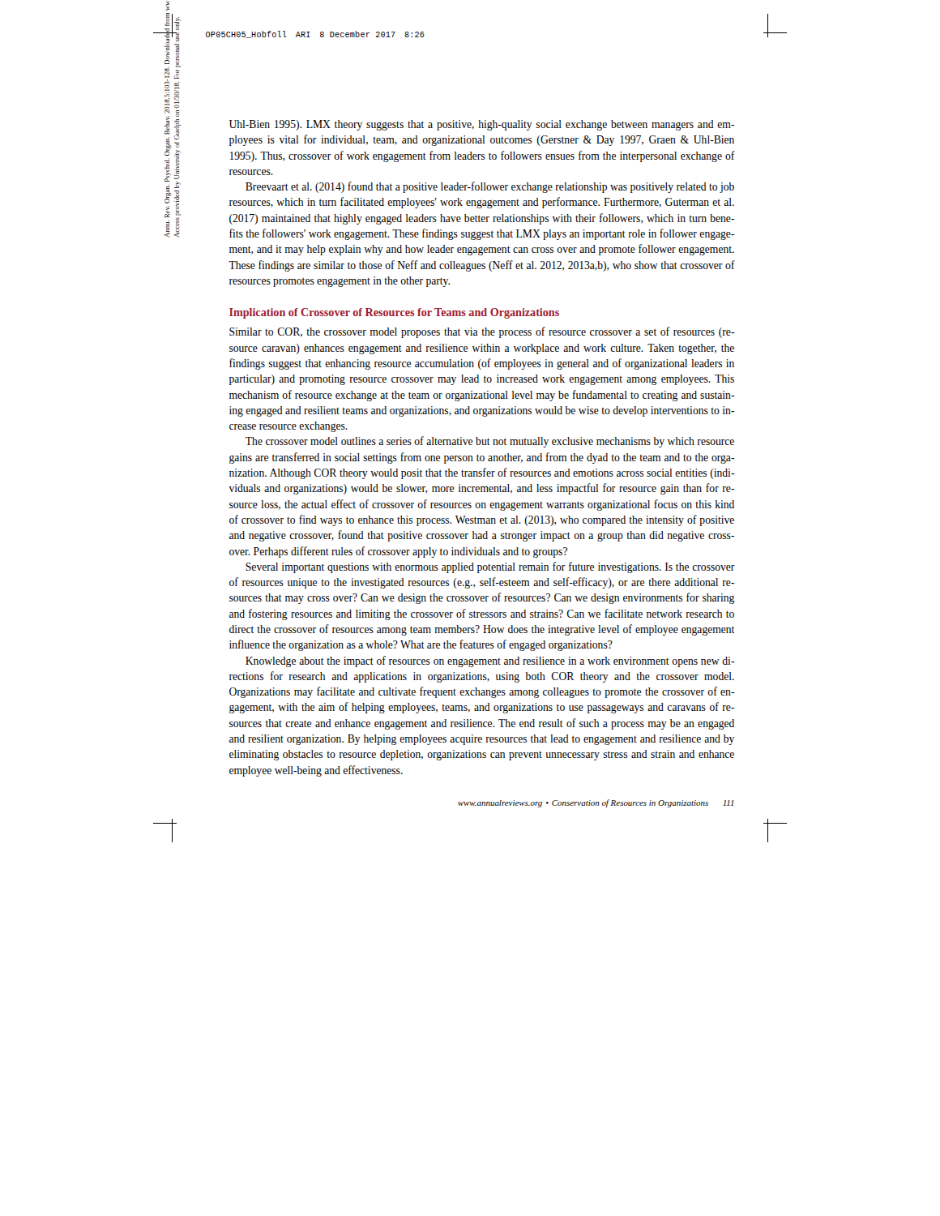OP05CH05_Hobfoll ARI 8 December 20178:26
Annu. Rev. Organ. Psychol. Organ. Behav. 2018.5:103-128. Downloaded from www.annualreviews.org
Access provided by University of Guelph on 01/30/18. For personal use only.
Uhl-Bien 1995). LMX theory suggests that a positive, high-quality social exchange between managers and employees is vital for individual, team, and organizational outcomes (Gerstner & Day 1997, Graen & Uhl-Bien 1995). Thus, crossover of work engagement from leaders to followers ensues from the interpersonal exchange of resources.
Breevaart et al. (2014) found that a positive leader-follower exchange relationship was positively related to job resources, which in turn facilitated employees' work engagement and performance. Furthermore, Guterman et al. (2017) maintained that highly engaged leaders have better relationships with their followers, which in turn benefits the followers' work engagement. These findings suggest that LMX plays an important role in follower engagement, and it may help explain why and how leader engagement can cross over and promote follower engagement. These findings are similar to those of Neff and colleagues (Neff et al. 2012, 2013a,b), who show that crossover of resources promotes engagement in the other party.
Implication of Crossover of Resources for Teams and Organizations
Similar to COR, the crossover model proposes that via the process of resource crossover a set of resources (resource caravan) enhances engagement and resilience within a workplace and work culture. Taken together, the findings suggest that enhancing resource accumulation (of employees in general and of organizational leaders in particular) and promoting resource crossover may lead to increased work engagement among employees. This mechanism of resource exchange at the team or organizational level may be fundamental to creating and sustaining engaged and resilient teams and organizations, and organizations would be wise to develop interventions to increase resource exchanges.
The crossover model outlines a series of alternative but not mutually exclusive mechanisms by which resource gains are transferred in social settings from one person to another, and from the dyad to the team and to the organization. Although COR theory would posit that the transfer of resources and emotions across social entities (individuals and organizations) would be slower, more incremental, and less impactful for resource gain than for resource loss, the actual effect of crossover of resources on engagement warrants organizational focus on this kind of crossover to find ways to enhance this process. Westman et al. (2013), who compared the intensity of positive and negative crossover, found that positive crossover had a stronger impact on a group than did negative crossover. Perhaps different rules of crossover apply to individuals and to groups?
Several important questions with enormous applied potential remain for future investigations. Is the crossover of resources unique to the investigated resources (e.g., self-esteem and self-efficacy), or are there additional resources that may cross over? Can we design the crossover of resources? Can we design environments for sharing and fostering resources and limiting the crossover of stressors and strains? Can we facilitate network research to direct the crossover of resources among team members? How does the integrative level of employee engagement influence the organization as a whole? What are the features of engaged organizations?
Knowledge about the impact of resources on engagement and resilience in a work environment opens new directions for research and applications in organizations, using both COR theory and the crossover model. Organizations may facilitate and cultivate frequent exchanges among colleagues to promote the crossover of engagement, with the aim of helping employees, teams, and organizations to use passageways and caravans of resources that create and enhance engagement and resilience. The end result of such a process may be an engaged and resilient organization. By helping employees acquire resources that lead to engagement and resilience and by eliminating obstacles to resource depletion, organizations can prevent unnecessary stress and strain and enhance employee well-being and effectiveness.
www.annualreviews.org•Conservation of Resources in Organizations 111